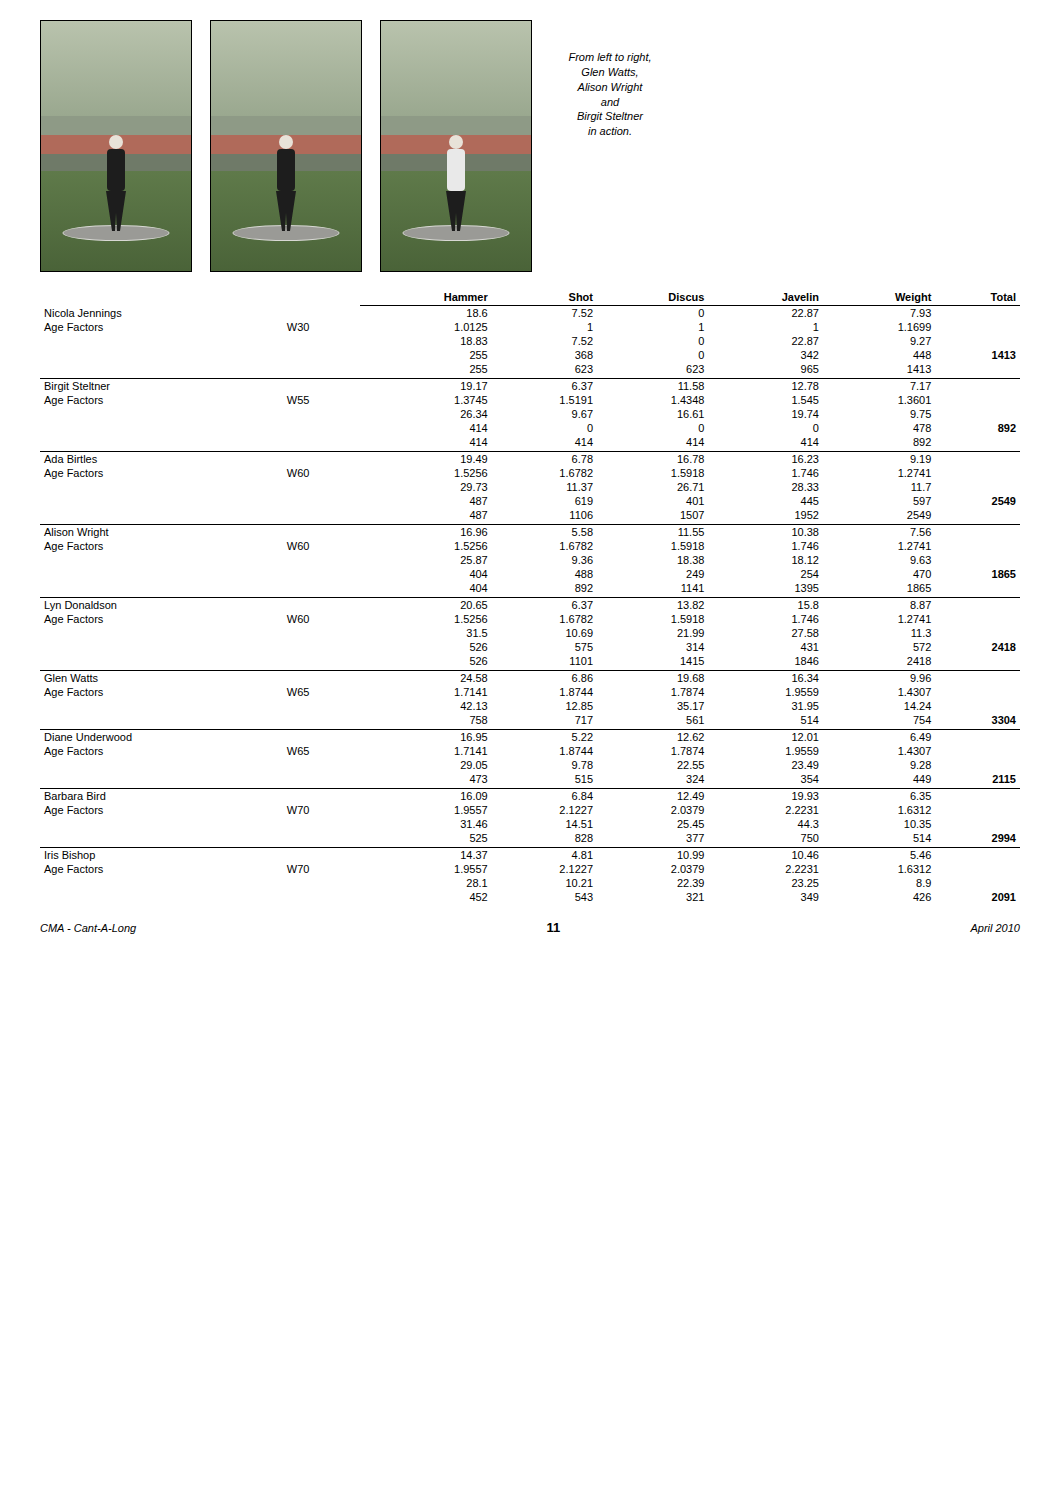From left to right,
Glen Watts,
Alison Wright
and
Birgit Steltner
in action.
| | | Hammer | Shot | Discus | Javelin | Weight | Total |
| --- | --- | --- | --- | --- | --- | --- | --- |
| Nicola Jennings | | 18.6 | 7.52 | 0 | 22.87 | 7.93 | |
| Age Factors | W30 | 1.0125 | 1 | 1 | 1 | 1.1699 | |
| | | 18.83 | 7.52 | 0 | 22.87 | 9.27 | |
| | | 255 | 368 | 0 | 342 | 448 | 1413 |
| | | 255 | 623 | 623 | 965 | 1413 | |
| Birgit Steltner | | 19.17 | 6.37 | 11.58 | 12.78 | 7.17 | |
| Age Factors | W55 | 1.3745 | 1.5191 | 1.4348 | 1.545 | 1.3601 | |
| | | 26.34 | 9.67 | 16.61 | 19.74 | 9.75 | |
| | | 414 | 0 | 0 | 0 | 478 | 892 |
| | | 414 | 414 | 414 | 414 | 892 | |
| Ada Birtles | | 19.49 | 6.78 | 16.78 | 16.23 | 9.19 | |
| Age Factors | W60 | 1.5256 | 1.6782 | 1.5918 | 1.746 | 1.2741 | |
| | | 29.73 | 11.37 | 26.71 | 28.33 | 11.7 | |
| | | 487 | 619 | 401 | 445 | 597 | 2549 |
| | | 487 | 1106 | 1507 | 1952 | 2549 | |
| Alison Wright | | 16.96 | 5.58 | 11.55 | 10.38 | 7.56 | |
| Age Factors | W60 | 1.5256 | 1.6782 | 1.5918 | 1.746 | 1.2741 | |
| | | 25.87 | 9.36 | 18.38 | 18.12 | 9.63 | |
| | | 404 | 488 | 249 | 254 | 470 | 1865 |
| | | 404 | 892 | 1141 | 1395 | 1865 | |
| Lyn Donaldson | | 20.65 | 6.37 | 13.82 | 15.8 | 8.87 | |
| Age Factors | W60 | 1.5256 | 1.6782 | 1.5918 | 1.746 | 1.2741 | |
| | | 31.5 | 10.69 | 21.99 | 27.58 | 11.3 | |
| | | 526 | 575 | 314 | 431 | 572 | 2418 |
| | | 526 | 1101 | 1415 | 1846 | 2418 | |
| Glen Watts | | 24.58 | 6.86 | 19.68 | 16.34 | 9.96 | |
| Age Factors | W65 | 1.7141 | 1.8744 | 1.7874 | 1.9559 | 1.4307 | |
| | | 42.13 | 12.85 | 35.17 | 31.95 | 14.24 | |
| | | 758 | 717 | 561 | 514 | 754 | 3304 |
| Diane Underwood | | 16.95 | 5.22 | 12.62 | 12.01 | 6.49 | |
| Age Factors | W65 | 1.7141 | 1.8744 | 1.7874 | 1.9559 | 1.4307 | |
| | | 29.05 | 9.78 | 22.55 | 23.49 | 9.28 | |
| | | 473 | 515 | 324 | 354 | 449 | 2115 |
| Barbara Bird | | 16.09 | 6.84 | 12.49 | 19.93 | 6.35 | |
| Age Factors | W70 | 1.9557 | 2.1227 | 2.0379 | 2.2231 | 1.6312 | |
| | | 31.46 | 14.51 | 25.45 | 44.3 | 10.35 | |
| | | 525 | 828 | 377 | 750 | 514 | 2994 |
| Iris Bishop | | 14.37 | 4.81 | 10.99 | 10.46 | 5.46 | |
| Age Factors | W70 | 1.9557 | 2.1227 | 2.0379 | 2.2231 | 1.6312 | |
| | | 28.1 | 10.21 | 22.39 | 23.25 | 8.9 | |
| | | 452 | 543 | 321 | 349 | 426 | 2091 |
CMA - Cant-A-Long 11 April 2010